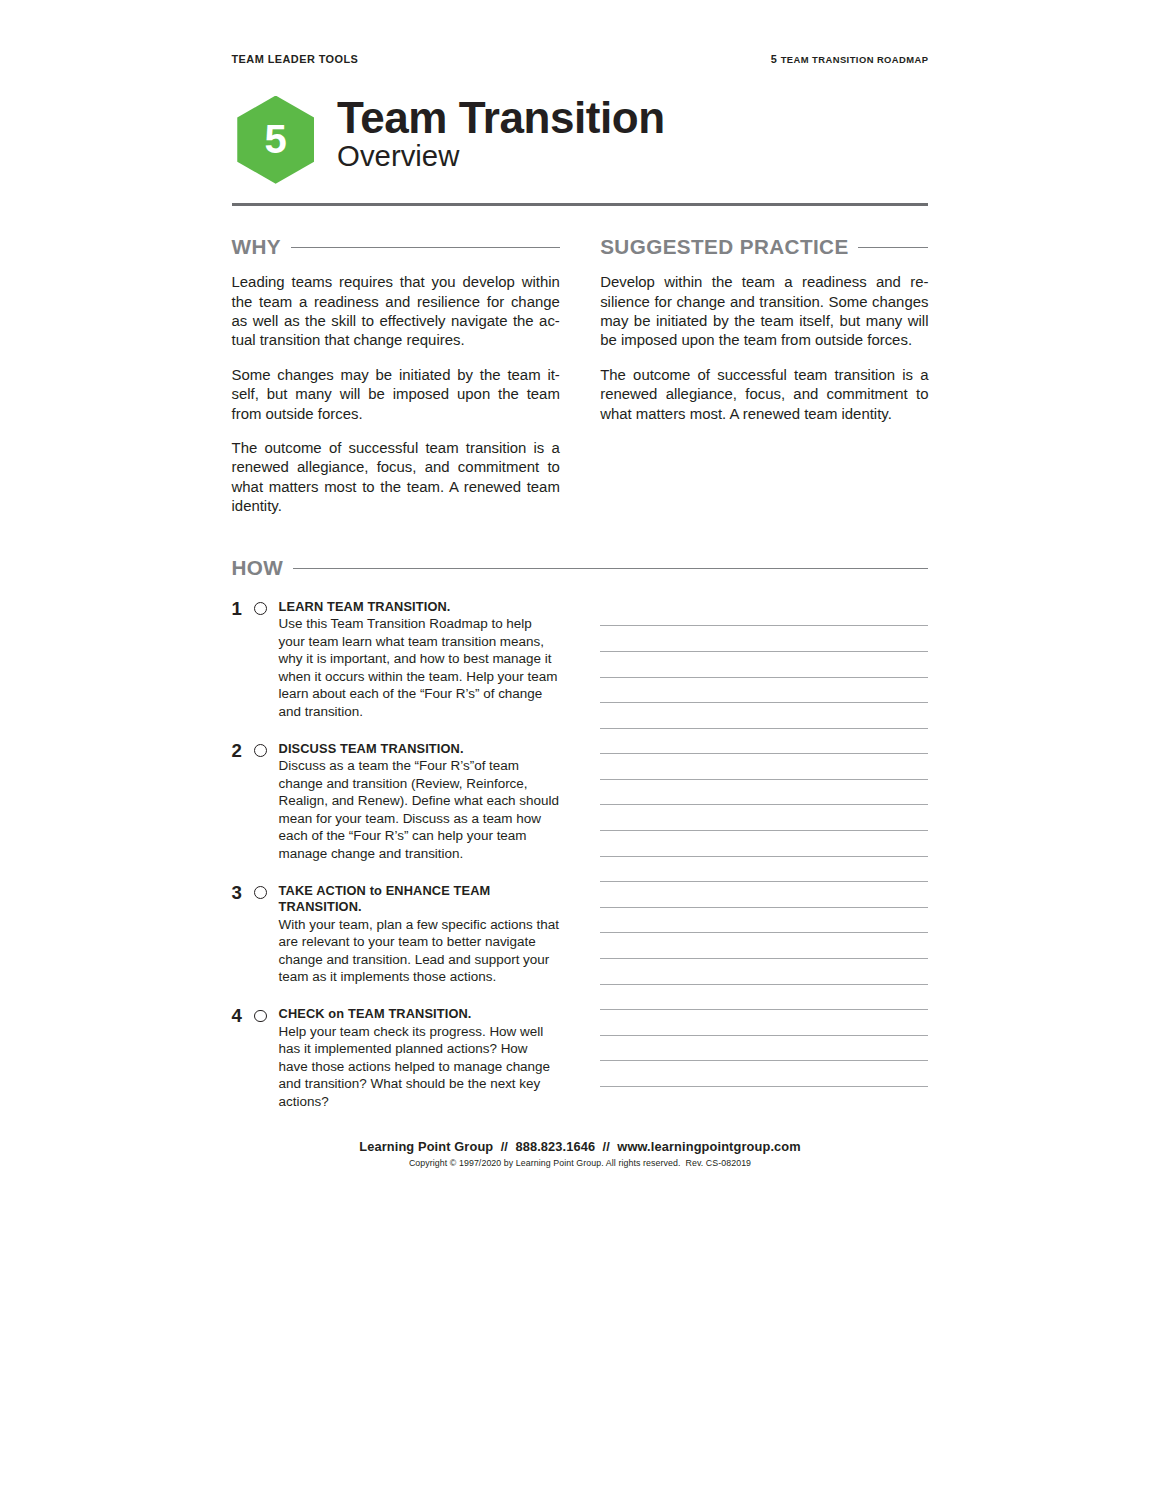Team Leader Tools
5 Team Transition Roadmap
5
Team Transition
Overview
Why
Leading teams requires that you develop within the team a readiness and resilience for change as well as the skill to effectively navigate the actual transition that change requires.
Some changes may be initiated by the team itself, but many will be imposed upon the team from outside forces.
The outcome of successful team transition is a renewed allegiance, focus, and commitment to what matters most to the team. A renewed team identity.
Suggested Practice
Develop within the team a readiness and resilience for change and transition. Some changes may be initiated by the team itself, but many will be imposed upon the team from outside forces.
The outcome of successful team transition is a renewed allegiance, focus, and commitment to what matters most. A renewed team identity.
How
1
Learn Team Transition.
Use this Team Transition Roadmap to help your team learn what team transition means, why it is important, and how to best manage it when it occurs within the team. Help your team learn about each of the “Four R’s” of change and transition.
2
Discuss Team Transition.
Discuss as a team the “Four R’s”of team change and transition (Review, Reinforce, Realign, and Renew). Define what each should mean for your team. Discuss as a team how each of the “Four R’s” can help your team manage change and transition.
3
Take Action to Enhance Team Transition.
With your team, plan a few specific actions that are relevant to your team to better navigate change and transition. Lead and support your team as it implements those actions.
4
Check on Team Transition.
Help your team check its progress. How well has it implemented planned actions? How have those actions helped to manage change and transition? What should be the next key actions?
Learning Point Group // 888.823.1646 // www.learningpointgroup.com
Copyright © 1997/2020 by Learning Point Group. All rights reserved. Rev. CS-082019